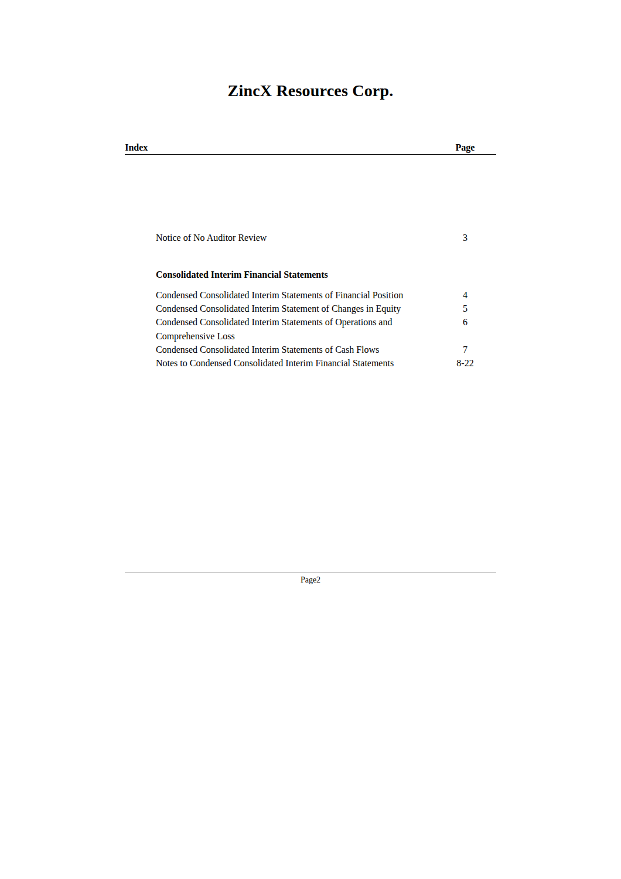ZincX Resources Corp.
| Index | Page |
| --- | --- |
| Notice of No Auditor Review | 3 |
| Consolidated Interim Financial Statements |
| Condensed Consolidated Interim Statements of Financial Position | 4 |
| Condensed Consolidated Interim Statement of Changes in Equity | 5 |
| Condensed Consolidated Interim Statements of Operations and Comprehensive Loss | 6 |
| Condensed Consolidated Interim Statements of Cash Flows | 7 |
| Notes to Condensed Consolidated Interim Financial Statements | 8-22 |
Page2